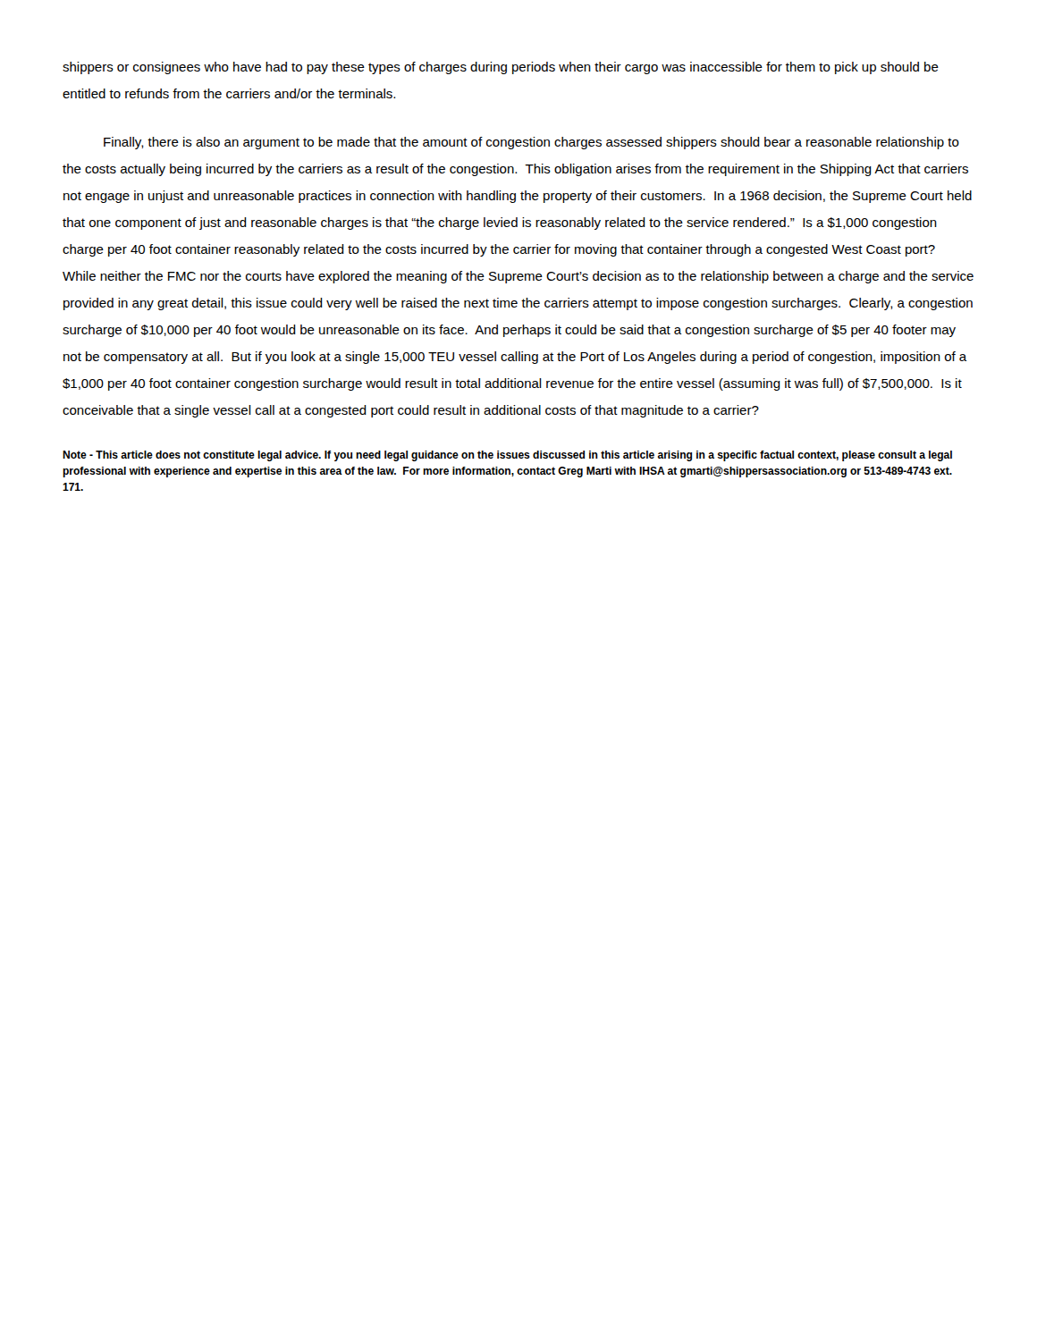shippers or consignees who have had to pay these types of charges during periods when their cargo was inaccessible for them to pick up should be entitled to refunds from the carriers and/or the terminals.
Finally, there is also an argument to be made that the amount of congestion charges assessed shippers should bear a reasonable relationship to the costs actually being incurred by the carriers as a result of the congestion. This obligation arises from the requirement in the Shipping Act that carriers not engage in unjust and unreasonable practices in connection with handling the property of their customers. In a 1968 decision, the Supreme Court held that one component of just and reasonable charges is that “the charge levied is reasonably related to the service rendered.” Is a $1,000 congestion charge per 40 foot container reasonably related to the costs incurred by the carrier for moving that container through a congested West Coast port? While neither the FMC nor the courts have explored the meaning of the Supreme Court’s decision as to the relationship between a charge and the service provided in any great detail, this issue could very well be raised the next time the carriers attempt to impose congestion surcharges. Clearly, a congestion surcharge of $10,000 per 40 foot would be unreasonable on its face. And perhaps it could be said that a congestion surcharge of $5 per 40 footer may not be compensatory at all. But if you look at a single 15,000 TEU vessel calling at the Port of Los Angeles during a period of congestion, imposition of a $1,000 per 40 foot container congestion surcharge would result in total additional revenue for the entire vessel (assuming it was full) of $7,500,000. Is it conceivable that a single vessel call at a congested port could result in additional costs of that magnitude to a carrier?
Note - This article does not constitute legal advice. If you need legal guidance on the issues discussed in this article arising in a specific factual context, please consult a legal professional with experience and expertise in this area of the law. For more information, contact Greg Marti with IHSA at gmarti@shippersassociation.org or 513-489-4743 ext. 171.